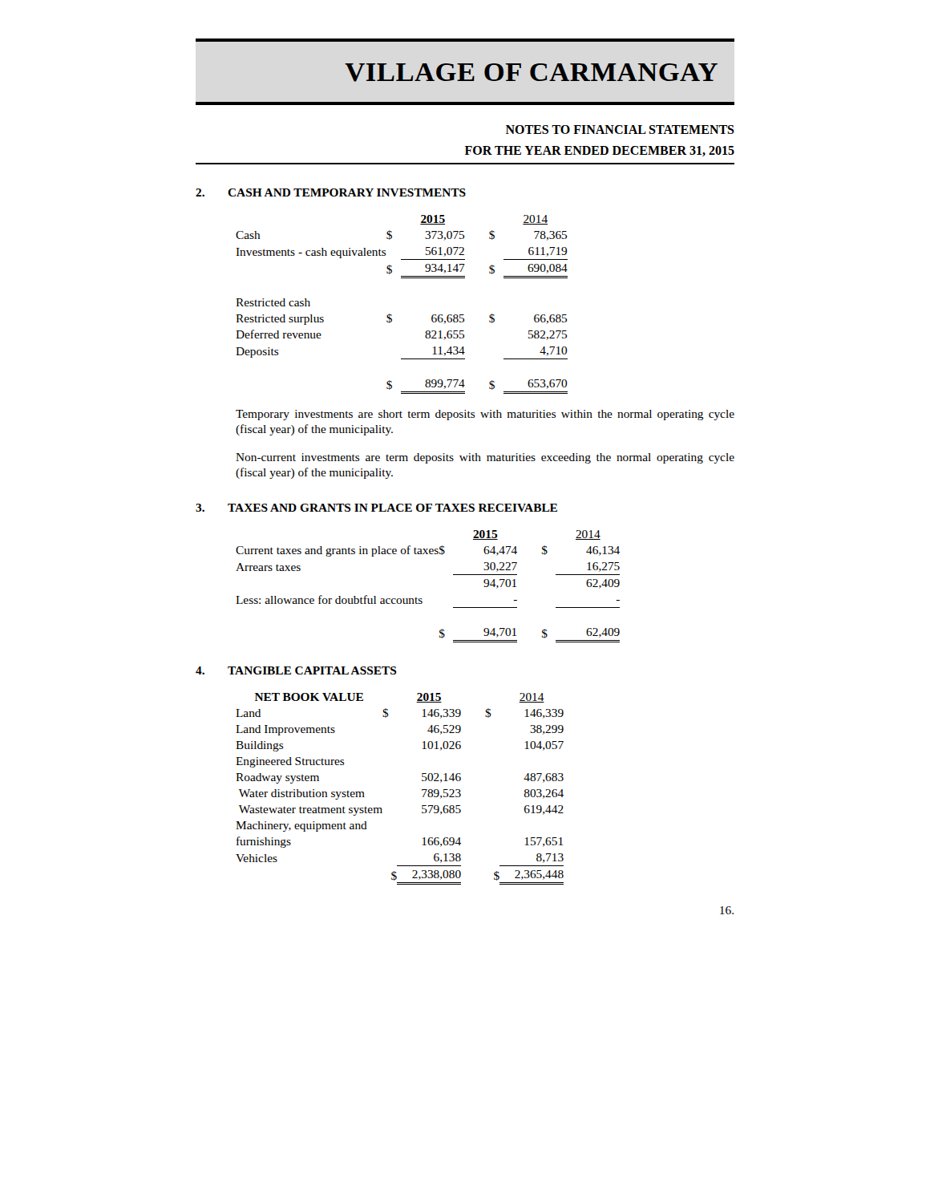VILLAGE OF CARMANGAY
NOTES TO FINANCIAL STATEMENTS
FOR THE YEAR ENDED DECEMBER 31, 2015
2. CASH AND TEMPORARY INVESTMENTS
| | | 2015 | | | 2014 |
| Cash | $ | 373,075 | | $ | 78,365 |
| Investments - cash equivalents | | 561,072 | | | 611,719 |
| | $ | 934,147 | | $ | 690,084 |
| Restricted cash | | | | | |
| Restricted surplus | $ | 66,685 | | $ | 66,685 |
| Deferred revenue | | 821,655 | | | 582,275 |
| Deposits | | 11,434 | | | 4,710 |
| | $ | 899,774 | | $ | 653,670 |
Temporary investments are short term deposits with maturities within the normal operating cycle (fiscal year) of the municipality.
Non-current investments are term deposits with maturities exceeding the normal operating cycle (fiscal year) of the municipality.
3. TAXES AND GRANTS IN PLACE OF TAXES RECEIVABLE
| | | 2015 | | | 2014 |
| Current taxes and grants in place of taxes | $ | 64,474 | | $ | 46,134 |
| Arrears taxes | | 30,227 | | | 16,275 |
| | | 94,701 | | | 62,409 |
| Less: allowance for doubtful accounts | | - | | | - |
| | $ | 94,701 | | $ | 62,409 |
4. TANGIBLE CAPITAL ASSETS
| NET BOOK VALUE | | 2015 | | | 2014 |
| Land | $ | 146,339 | | $ | 146,339 |
| Land Improvements | | 46,529 | | | 38,299 |
| Buildings | | 101,026 | | | 104,057 |
| Engineered Structures | | | | | |
| Roadway system | | 502,146 | | | 487,683 |
| Water distribution system | | 789,523 | | | 803,264 |
| Wastewater treatment system | | 579,685 | | | 619,442 |
| Machinery, equipment and | | | | | |
| furnishings | | 166,694 | | | 157,651 |
| Vehicles | | 6,138 | | | 8,713 |
| | $ | 2,338,080 | | $ | 2,365,448 |
16.